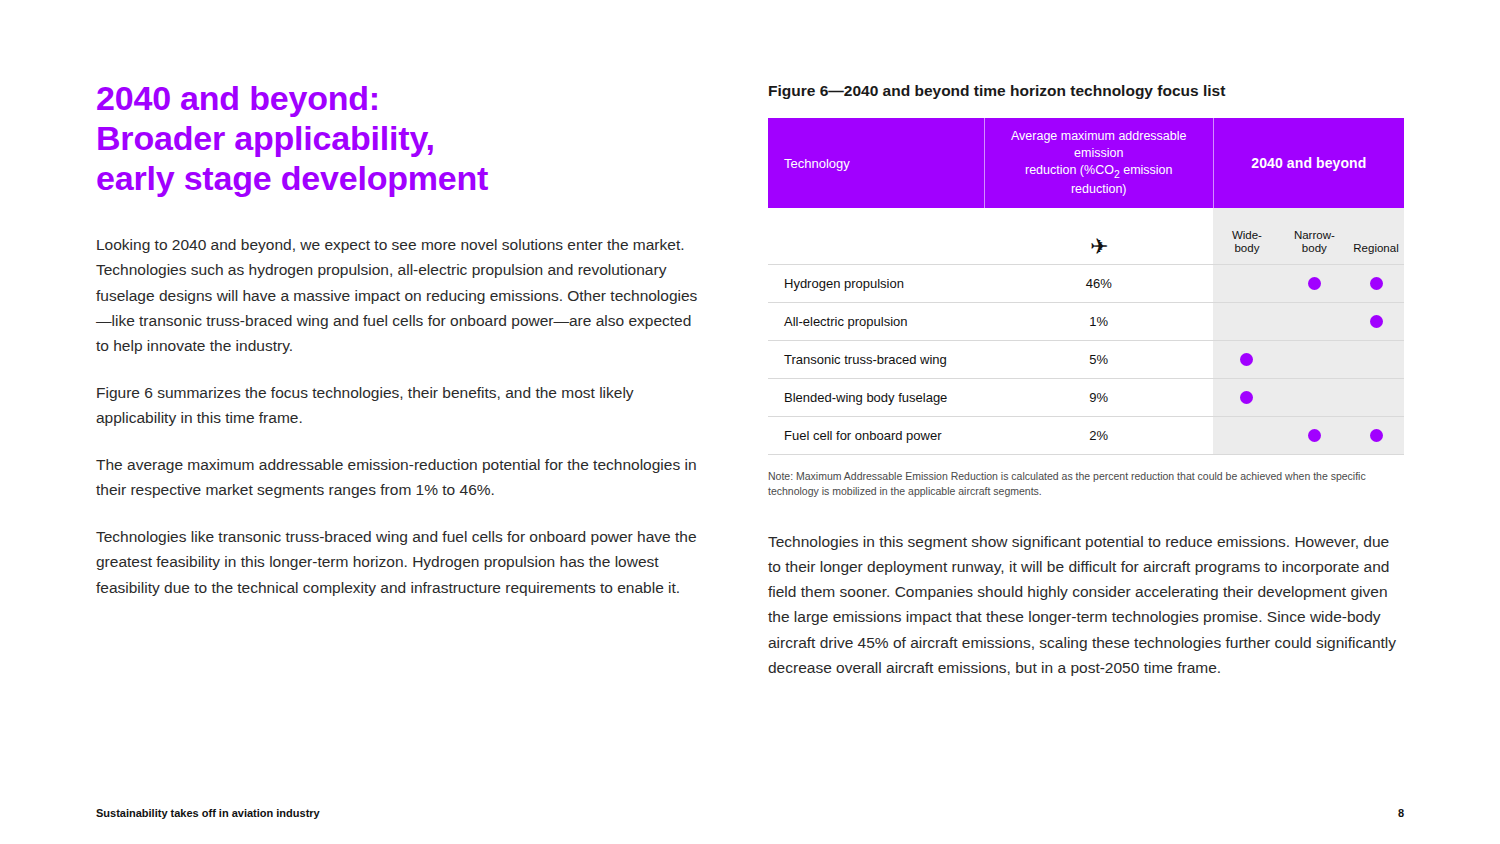2040 and beyond:
Broader applicability,
early stage development
Looking to 2040 and beyond, we expect to see more novel solutions enter the market. Technologies such as hydrogen propulsion, all-electric propulsion and revolutionary fuselage designs will have a massive impact on reducing emissions. Other technologies—like transonic truss-braced wing and fuel cells for onboard power—are also expected to help innovate the industry.
Figure 6 summarizes the focus technologies, their benefits, and the most likely applicability in this time frame.
The average maximum addressable emission-reduction potential for the technologies in their respective market segments ranges from 1% to 46%.
Technologies like transonic truss-braced wing and fuel cells for onboard power have the greatest feasibility in this longer-term horizon. Hydrogen propulsion has the lowest feasibility due to the technical complexity and infrastructure requirements to enable it.
Figure 6—2040 and beyond time horizon technology focus list
| Technology | Average maximum addressable emission reduction (%CO 2 emission reduction) | 2040 and beyond |
| --- | --- | --- |
| | ✈ | Wide- body | Narrow- body | Regional |
| Hydrogen propulsion | 46% | | | |
| All-electric propulsion | 1% | | | |
| Transonic truss-braced wing | 5% | | | |
| Blended-wing body fuselage | 9% | | | |
| Fuel cell for onboard power | 2% | | | |
Note: Maximum Addressable Emission Reduction is calculated as the percent reduction that could be achieved when the specific technology is mobilized in the applicable aircraft segments.
Technologies in this segment show significant potential to reduce emissions. However, due to their longer deployment runway, it will be difficult for aircraft programs to incorporate and field them sooner. Companies should highly consider accelerating their development given the large emissions impact that these longer-term technologies promise. Since wide-body aircraft drive 45% of aircraft emissions, scaling these technologies further could significantly decrease overall aircraft emissions, but in a post-2050 time frame.
Sustainability takes off in aviation industry
8